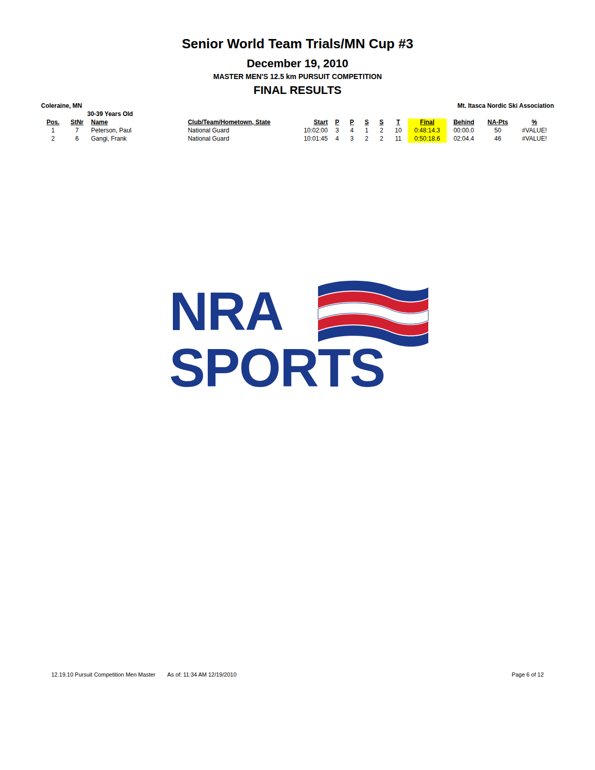Senior World Team Trials/MN Cup #3
December 19, 2010
MASTER MEN'S 12.5 km PURSUIT COMPETITION
FINAL RESULTS
Coleraine, MN Mt. Itasca Nordic Ski Association
30-39 Years Old
| Pos. | StNr | Name | Club/Team/Hometown, State | Start | P | P | S | S | T | Final | Behind | NA-Pts | % |
| --- | --- | --- | --- | --- | --- | --- | --- | --- | --- | --- | --- | --- | --- |
| 1 | 7 | Peterson, Paul | National Guard | 10:02:00 | 3 | 4 | 1 | 2 | 10 | 0:48:14.3 | 00:00.0 | 50 | #VALUE! |
| 2 | 6 | Gangi, Frank | National Guard | 10:01:45 | 4 | 3 | 2 | 2 | 11 | 0:50:18.6 | 02:04.4 | 46 | #VALUE! |
NRA SPORTS
12.19.10 Pursuit Competition Men Master As of: 11:34 AM 12/19/2010
Page 6 of 12